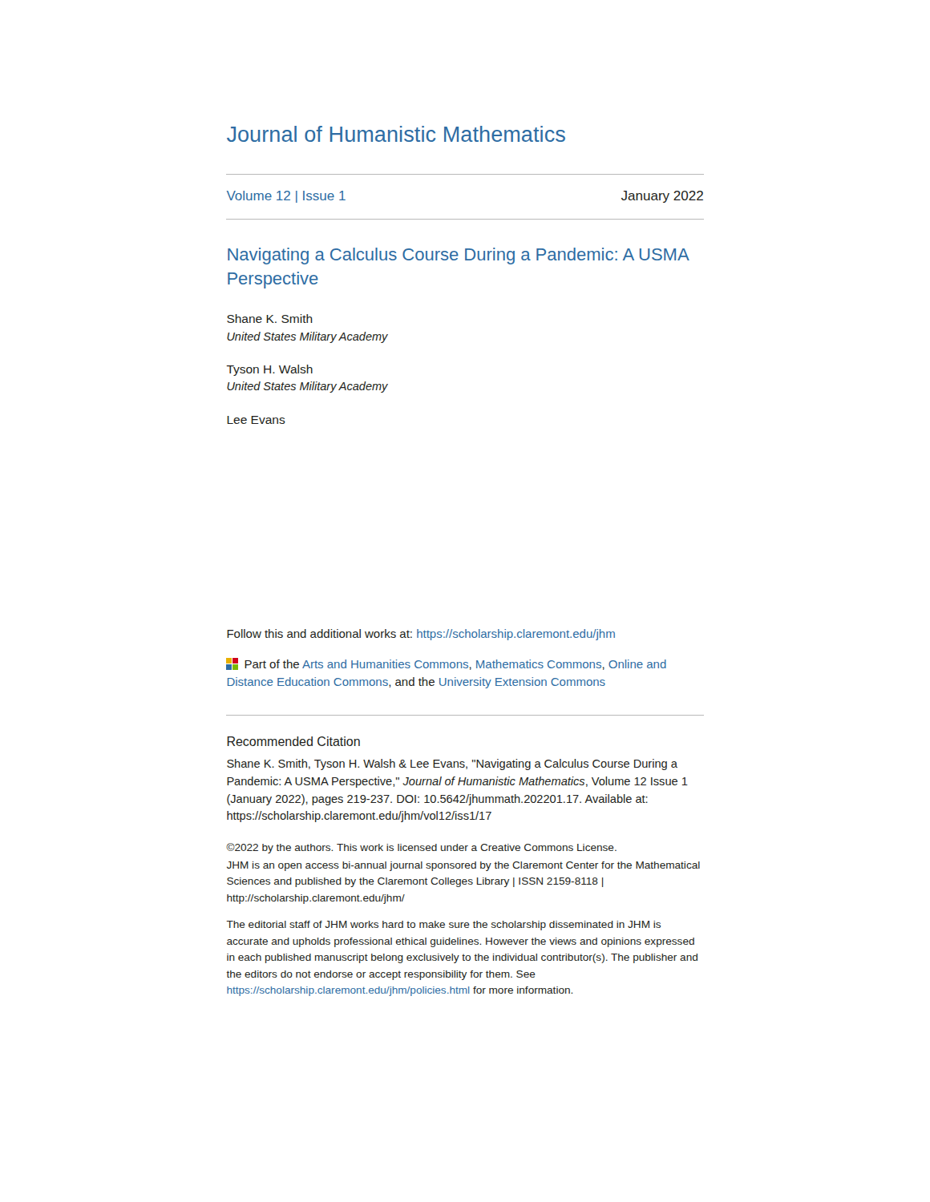Journal of Humanistic Mathematics
Volume 12 | Issue 1
January 2022
Navigating a Calculus Course During a Pandemic: A USMA Perspective
Shane K. Smith
United States Military Academy
Tyson H. Walsh
United States Military Academy
Lee Evans
Follow this and additional works at: https://scholarship.claremont.edu/jhm
Part of the Arts and Humanities Commons, Mathematics Commons, Online and Distance Education Commons, and the University Extension Commons
Recommended Citation
Shane K. Smith, Tyson H. Walsh & Lee Evans, "Navigating a Calculus Course During a Pandemic: A USMA Perspective," Journal of Humanistic Mathematics, Volume 12 Issue 1 (January 2022), pages 219-237. DOI: 10.5642/jhummath.202201.17. Available at: https://scholarship.claremont.edu/jhm/vol12/iss1/17
©2022 by the authors. This work is licensed under a Creative Commons License.
JHM is an open access bi-annual journal sponsored by the Claremont Center for the Mathematical Sciences and published by the Claremont Colleges Library | ISSN 2159-8118 | http://scholarship.claremont.edu/jhm/
The editorial staff of JHM works hard to make sure the scholarship disseminated in JHM is accurate and upholds professional ethical guidelines. However the views and opinions expressed in each published manuscript belong exclusively to the individual contributor(s). The publisher and the editors do not endorse or accept responsibility for them. See https://scholarship.claremont.edu/jhm/policies.html for more information.